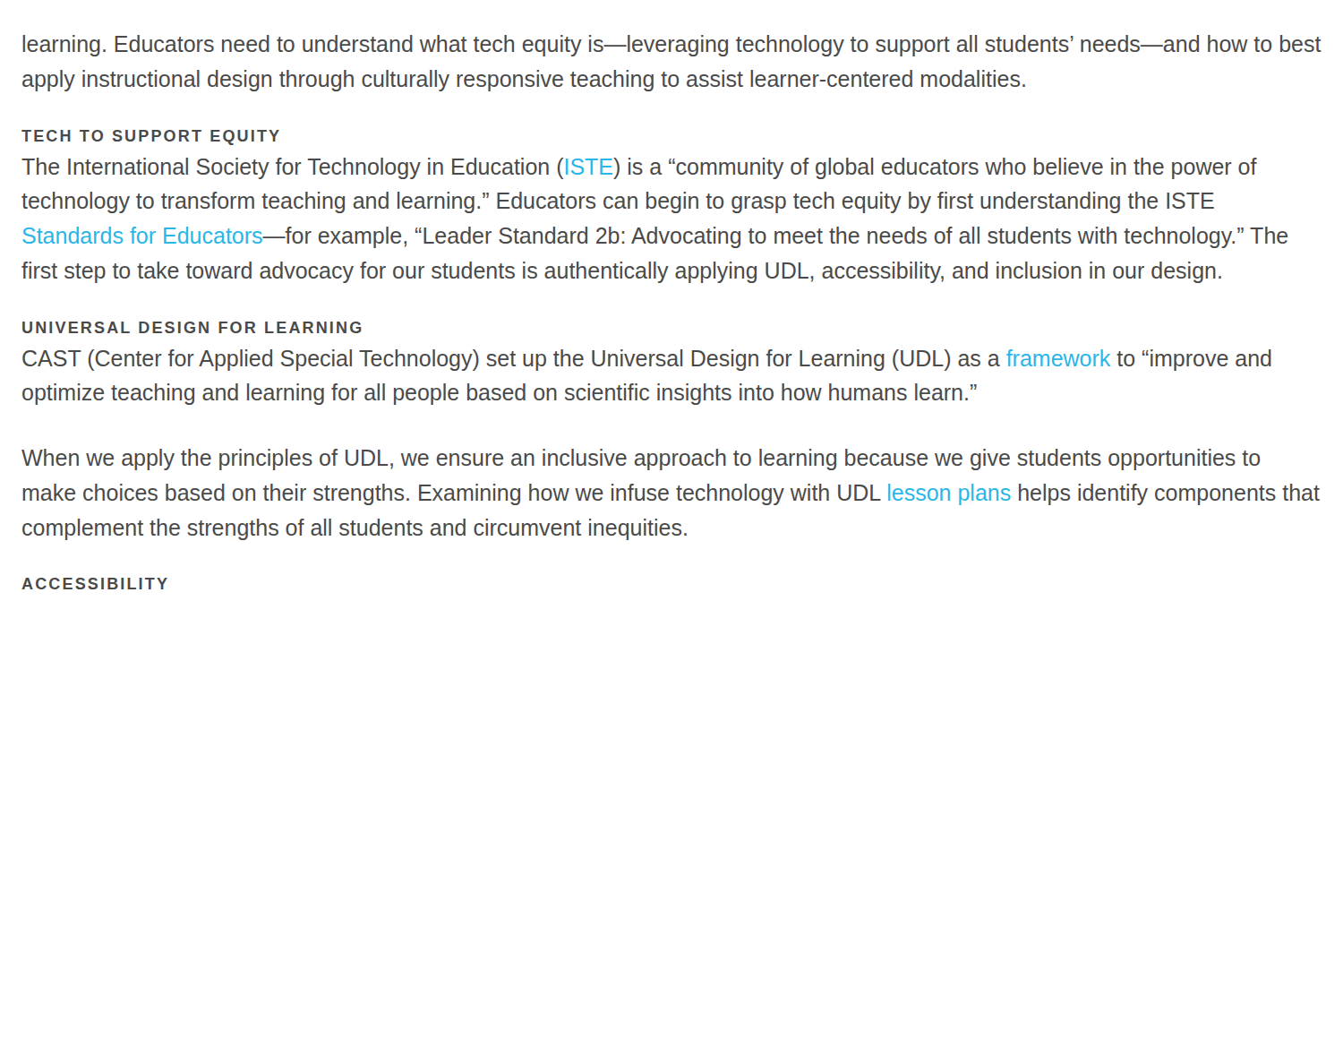learning. Educators need to understand what tech equity is—leveraging technology to support all students’ needs—and how to best apply instructional design through culturally responsive teaching to assist learner-centered modalities.
Tech to Support Equity
The International Society for Technology in Education (ISTE) is a “community of global educators who believe in the power of technology to transform teaching and learning.” Educators can begin to grasp tech equity by first understanding the ISTE Standards for Educators—for example, “Leader Standard 2b: Advocating to meet the needs of all students with technology.” The first step to take toward advocacy for our students is authentically applying UDL, accessibility, and inclusion in our design.
Universal Design for Learning
CAST (Center for Applied Special Technology) set up the Universal Design for Learning (UDL) as a framework to “improve and optimize teaching and learning for all people based on scientific insights into how humans learn.”
When we apply the principles of UDL, we ensure an inclusive approach to learning because we give students opportunities to make choices based on their strengths. Examining how we infuse technology with UDL lesson plans helps identify components that complement the strengths of all students and circumvent inequities.
Accessibility